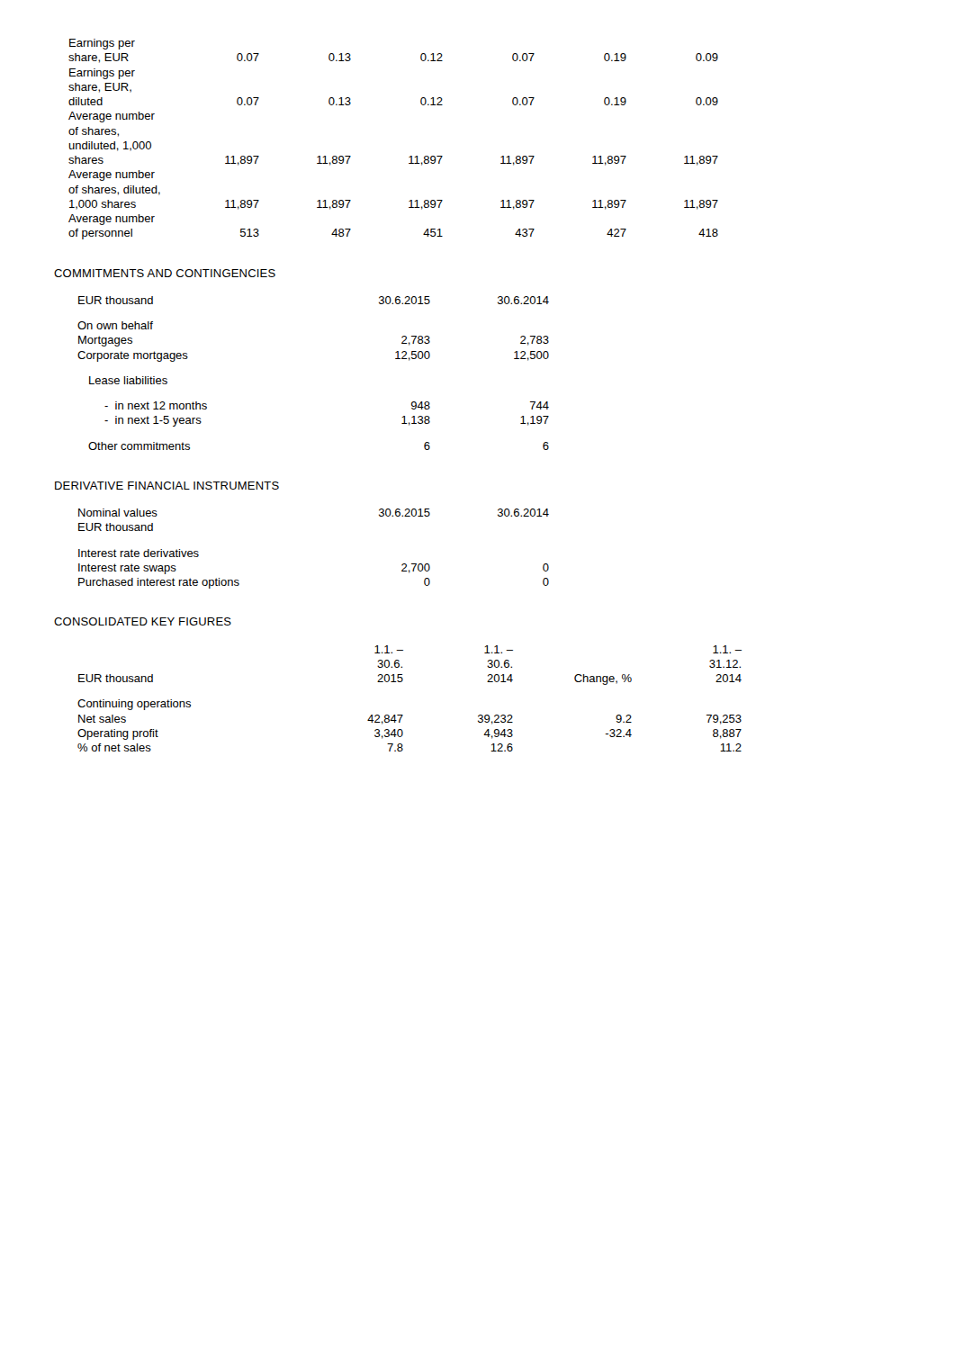| Earnings per share, EUR | 0.07 | 0.13 | 0.12 | 0.07 | 0.19 | 0.09 |
| Earnings per share, EUR, diluted | 0.07 | 0.13 | 0.12 | 0.07 | 0.19 | 0.09 |
| Average number of shares, undiluted, 1,000 shares | 11,897 | 11,897 | 11,897 | 11,897 | 11,897 | 11,897 |
| Average number of shares, diluted, 1,000 shares | 11,897 | 11,897 | 11,897 | 11,897 | 11,897 | 11,897 |
| Average number of personnel | 513 | 487 | 451 | 437 | 427 | 418 |
COMMITMENTS AND CONTINGENCIES
| EUR thousand | 30.6.2015 | 30.6.2014 |
| On own behalf | | |
| Mortgages | 2,783 | 2,783 |
| Corporate mortgages | 12,500 | 12,500 |
| Lease liabilities | | |
| - in next 12 months | 948 | 744 |
| - in next 1-5 years | 1,138 | 1,197 |
| Other commitments | 6 | 6 |
DERIVATIVE FINANCIAL INSTRUMENTS
| Nominal values | 30.6.2015 | 30.6.2014 |
| EUR thousand | | |
| Interest rate derivatives | | |
| Interest rate swaps | 2,700 | 0 |
| Purchased interest rate options | 0 | 0 |
CONSOLIDATED KEY FIGURES
| EUR thousand | 1.1. – 30.6. 2015 | 1.1. – 30.6. 2014 | Change, % | 1.1. – 31.12. 2014 |
| Continuing operations | | | | |
| Net sales | 42,847 | 39,232 | 9.2 | 79,253 |
| Operating profit | 3,340 | 4,943 | -32.4 | 8,887 |
| % of net sales | 7.8 | 12.6 | | 11.2 |